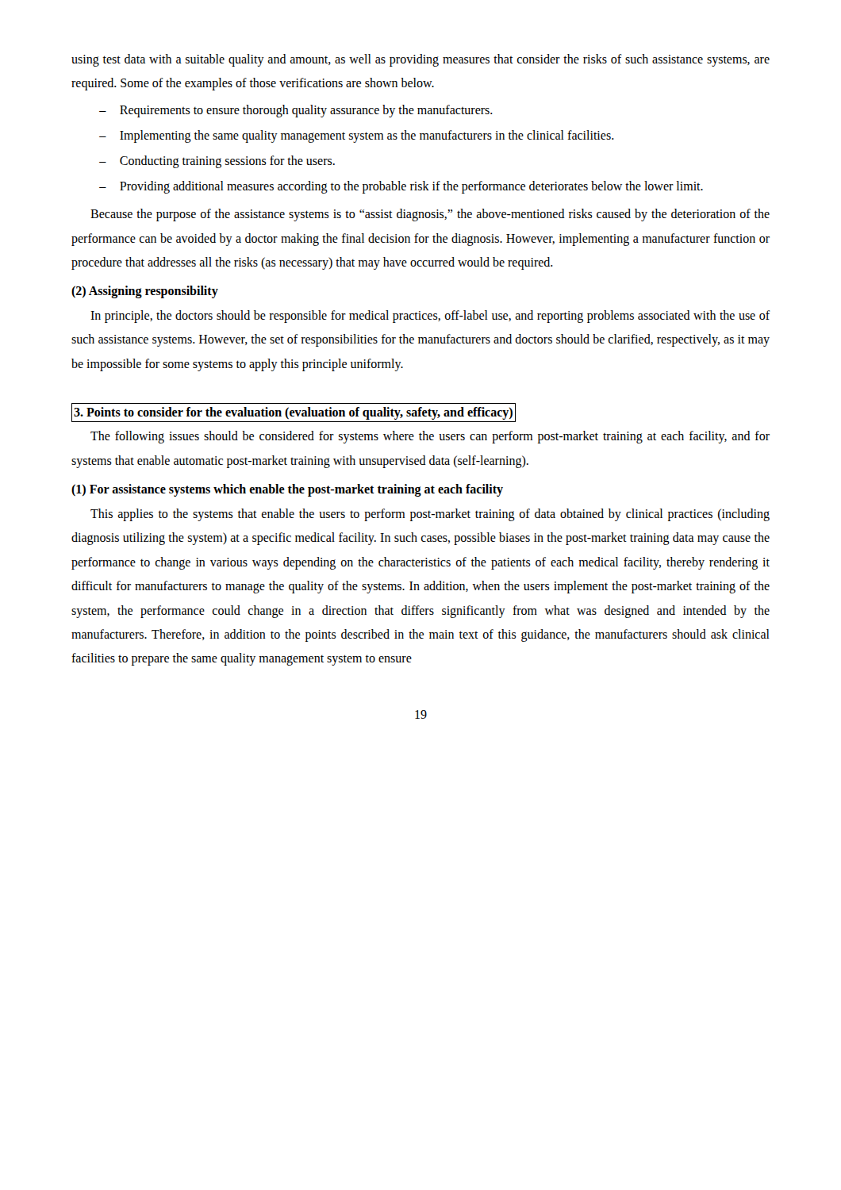using test data with a suitable quality and amount, as well as providing measures that consider the risks of such assistance systems, are required. Some of the examples of those verifications are shown below.
Requirements to ensure thorough quality assurance by the manufacturers.
Implementing the same quality management system as the manufacturers in the clinical facilities.
Conducting training sessions for the users.
Providing additional measures according to the probable risk if the performance deteriorates below the lower limit.
Because the purpose of the assistance systems is to “assist diagnosis,” the above-mentioned risks caused by the deterioration of the performance can be avoided by a doctor making the final decision for the diagnosis. However, implementing a manufacturer function or procedure that addresses all the risks (as necessary) that may have occurred would be required.
(2) Assigning responsibility
In principle, the doctors should be responsible for medical practices, off-label use, and reporting problems associated with the use of such assistance systems. However, the set of responsibilities for the manufacturers and doctors should be clarified, respectively, as it may be impossible for some systems to apply this principle uniformly.
3. Points to consider for the evaluation (evaluation of quality, safety, and efficacy)
The following issues should be considered for systems where the users can perform post-market training at each facility, and for systems that enable automatic post-market training with unsupervised data (self-learning).
(1) For assistance systems which enable the post-market training at each facility
This applies to the systems that enable the users to perform post-market training of data obtained by clinical practices (including diagnosis utilizing the system) at a specific medical facility. In such cases, possible biases in the post-market training data may cause the performance to change in various ways depending on the characteristics of the patients of each medical facility, thereby rendering it difficult for manufacturers to manage the quality of the systems. In addition, when the users implement the post-market training of the system, the performance could change in a direction that differs significantly from what was designed and intended by the manufacturers. Therefore, in addition to the points described in the main text of this guidance, the manufacturers should ask clinical facilities to prepare the same quality management system to ensure
19